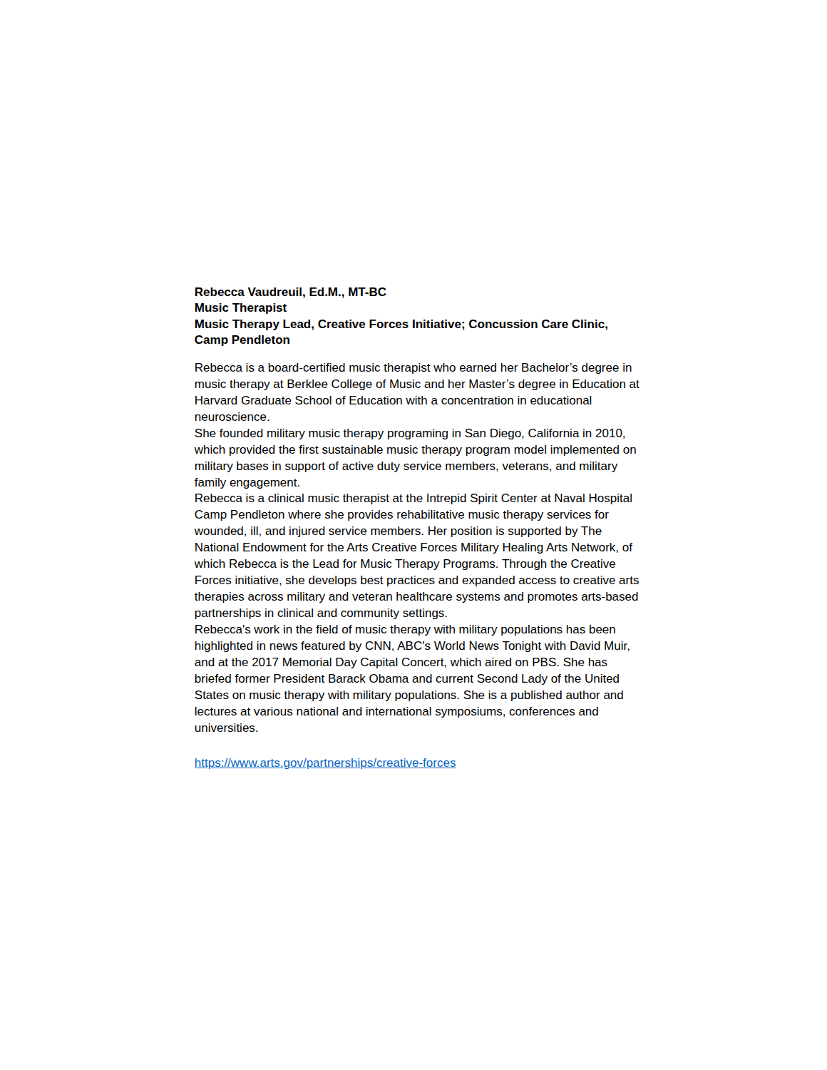Rebecca Vaudreuil, Ed.M., MT-BC
Music Therapist
Music Therapy Lead, Creative Forces Initiative; Concussion Care Clinic, Camp Pendleton
Rebecca is a board-certified music therapist who earned her Bachelor’s degree in music therapy at Berklee College of Music and her Master’s degree in Education at Harvard Graduate School of Education with a concentration in educational neuroscience.
She founded military music therapy programing in San Diego, California in 2010, which provided the first sustainable music therapy program model implemented on military bases in support of active duty service members, veterans, and military family engagement.
Rebecca is a clinical music therapist at the Intrepid Spirit Center at Naval Hospital Camp Pendleton where she provides rehabilitative music therapy services for wounded, ill, and injured service members. Her position is supported by The National Endowment for the Arts Creative Forces Military Healing Arts Network, of which Rebecca is the Lead for Music Therapy Programs. Through the Creative Forces initiative, she develops best practices and expanded access to creative arts therapies across military and veteran healthcare systems and promotes arts-based partnerships in clinical and community settings.
Rebecca's work in the field of music therapy with military populations has been highlighted in news featured by CNN, ABC's World News Tonight with David Muir, and at the 2017 Memorial Day Capital Concert, which aired on PBS. She has briefed former President Barack Obama and current Second Lady of the United States on music therapy with military populations. She is a published author and lectures at various national and international symposiums, conferences and universities.
https://www.arts.gov/partnerships/creative-forces